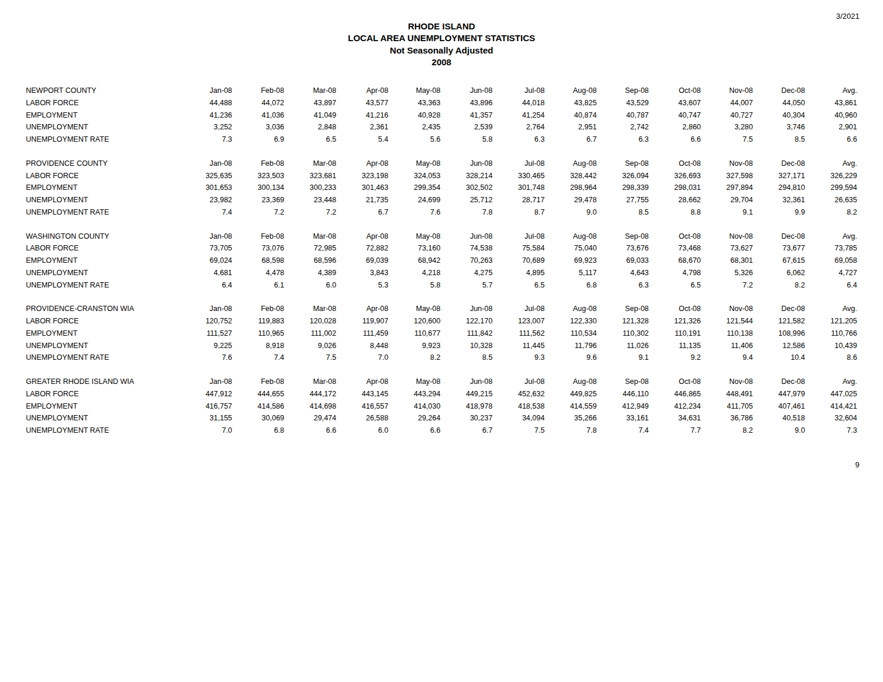3/2021
RHODE ISLAND
LOCAL AREA UNEMPLOYMENT STATISTICS
Not Seasonally Adjusted
2008
| NEWPORT COUNTY | Jan-08 | Feb-08 | Mar-08 | Apr-08 | May-08 | Jun-08 | Jul-08 | Aug-08 | Sep-08 | Oct-08 | Nov-08 | Dec-08 | Avg. |
| --- | --- | --- | --- | --- | --- | --- | --- | --- | --- | --- | --- | --- | --- |
| LABOR FORCE | 44,488 | 44,072 | 43,897 | 43,577 | 43,363 | 43,896 | 44,018 | 43,825 | 43,529 | 43,607 | 44,007 | 44,050 | 43,861 |
| EMPLOYMENT | 41,236 | 41,036 | 41,049 | 41,216 | 40,928 | 41,357 | 41,254 | 40,874 | 40,787 | 40,747 | 40,727 | 40,304 | 40,960 |
| UNEMPLOYMENT | 3,252 | 3,036 | 2,848 | 2,361 | 2,435 | 2,539 | 2,764 | 2,951 | 2,742 | 2,860 | 3,280 | 3,746 | 2,901 |
| UNEMPLOYMENT RATE | 7.3 | 6.9 | 6.5 | 5.4 | 5.6 | 5.8 | 6.3 | 6.7 | 6.3 | 6.6 | 7.5 | 8.5 | 6.6 |
| PROVIDENCE COUNTY | Jan-08 | Feb-08 | Mar-08 | Apr-08 | May-08 | Jun-08 | Jul-08 | Aug-08 | Sep-08 | Oct-08 | Nov-08 | Dec-08 | Avg. |
| LABOR FORCE | 325,635 | 323,503 | 323,681 | 323,198 | 324,053 | 328,214 | 330,465 | 328,442 | 326,094 | 326,693 | 327,598 | 327,171 | 326,229 |
| EMPLOYMENT | 301,653 | 300,134 | 300,233 | 301,463 | 299,354 | 302,502 | 301,748 | 298,964 | 298,339 | 298,031 | 297,894 | 294,810 | 299,594 |
| UNEMPLOYMENT | 23,982 | 23,369 | 23,448 | 21,735 | 24,699 | 25,712 | 28,717 | 29,478 | 27,755 | 28,662 | 29,704 | 32,361 | 26,635 |
| UNEMPLOYMENT RATE | 7.4 | 7.2 | 7.2 | 6.7 | 7.6 | 7.8 | 8.7 | 9.0 | 8.5 | 8.8 | 9.1 | 9.9 | 8.2 |
| WASHINGTON COUNTY | Jan-08 | Feb-08 | Mar-08 | Apr-08 | May-08 | Jun-08 | Jul-08 | Aug-08 | Sep-08 | Oct-08 | Nov-08 | Dec-08 | Avg. |
| LABOR FORCE | 73,705 | 73,076 | 72,985 | 72,882 | 73,160 | 74,538 | 75,584 | 75,040 | 73,676 | 73,468 | 73,627 | 73,677 | 73,785 |
| EMPLOYMENT | 69,024 | 68,598 | 68,596 | 69,039 | 68,942 | 70,263 | 70,689 | 69,923 | 69,033 | 68,670 | 68,301 | 67,615 | 69,058 |
| UNEMPLOYMENT | 4,681 | 4,478 | 4,389 | 3,843 | 4,218 | 4,275 | 4,895 | 5,117 | 4,643 | 4,798 | 5,326 | 6,062 | 4,727 |
| UNEMPLOYMENT RATE | 6.4 | 6.1 | 6.0 | 5.3 | 5.8 | 5.7 | 6.5 | 6.8 | 6.3 | 6.5 | 7.2 | 8.2 | 6.4 |
| PROVIDENCE-CRANSTON WIA | Jan-08 | Feb-08 | Mar-08 | Apr-08 | May-08 | Jun-08 | Jul-08 | Aug-08 | Sep-08 | Oct-08 | Nov-08 | Dec-08 | Avg. |
| LABOR FORCE | 120,752 | 119,883 | 120,028 | 119,907 | 120,600 | 122,170 | 123,007 | 122,330 | 121,328 | 121,326 | 121,544 | 121,582 | 121,205 |
| EMPLOYMENT | 111,527 | 110,965 | 111,002 | 111,459 | 110,677 | 111,842 | 111,562 | 110,534 | 110,302 | 110,191 | 110,138 | 108,996 | 110,766 |
| UNEMPLOYMENT | 9,225 | 8,918 | 9,026 | 8,448 | 9,923 | 10,328 | 11,445 | 11,796 | 11,026 | 11,135 | 11,406 | 12,586 | 10,439 |
| UNEMPLOYMENT RATE | 7.6 | 7.4 | 7.5 | 7.0 | 8.2 | 8.5 | 9.3 | 9.6 | 9.1 | 9.2 | 9.4 | 10.4 | 8.6 |
| GREATER RHODE ISLAND WIA | Jan-08 | Feb-08 | Mar-08 | Apr-08 | May-08 | Jun-08 | Jul-08 | Aug-08 | Sep-08 | Oct-08 | Nov-08 | Dec-08 | Avg. |
| LABOR FORCE | 447,912 | 444,655 | 444,172 | 443,145 | 443,294 | 449,215 | 452,632 | 449,825 | 446,110 | 446,865 | 448,491 | 447,979 | 447,025 |
| EMPLOYMENT | 416,757 | 414,586 | 414,698 | 416,557 | 414,030 | 418,978 | 418,538 | 414,559 | 412,949 | 412,234 | 411,705 | 407,461 | 414,421 |
| UNEMPLOYMENT | 31,155 | 30,069 | 29,474 | 26,588 | 29,264 | 30,237 | 34,094 | 35,266 | 33,161 | 34,631 | 36,786 | 40,518 | 32,604 |
| UNEMPLOYMENT RATE | 7.0 | 6.8 | 6.6 | 6.0 | 6.6 | 6.7 | 7.5 | 7.8 | 7.4 | 7.7 | 8.2 | 9.0 | 7.3 |
9